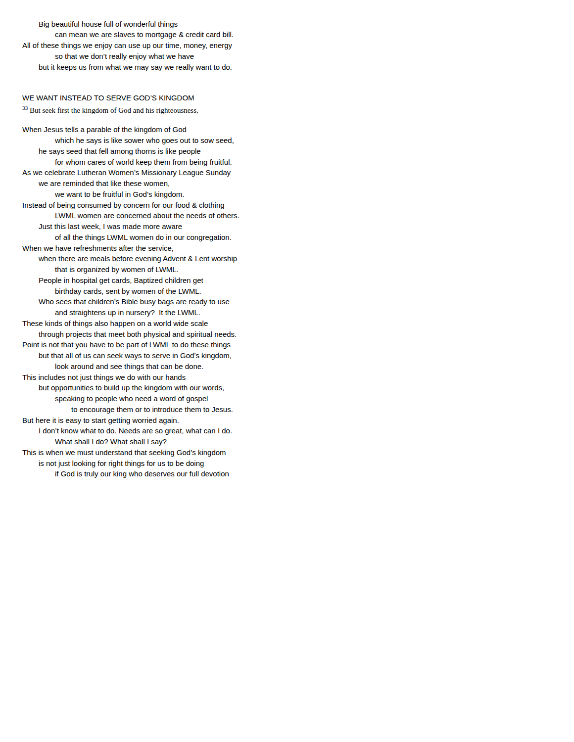Big beautiful house full of wonderful things
can mean we are slaves to mortgage & credit card bill.
All of these things we enjoy can use up our time, money, energy
so that we don’t really enjoy what we have
but it keeps us from what we may say we really want to do.
WE WANT INSTEAD TO SERVE GOD’S KINGDOM
33 But seek first the kingdom of God and his righteousness,
When Jesus tells a parable of the kingdom of God
which he says is like sower who goes out to sow seed,
he says seed that fell among thorns is like people
for whom cares of world keep them from being fruitful.
As we celebrate Lutheran Women’s Missionary League Sunday
we are reminded that like these women,
we want to be fruitful in God’s kingdom.
Instead of being consumed by concern for our food & clothing
LWML women are concerned about the needs of others.
Just this last week, I was made more aware
of all the things LWML women do in our congregation.
When we have refreshments after the service,
when there are meals before evening Advent & Lent worship
that is organized by women of LWML.
People in hospital get cards, Baptized children get
birthday cards, sent by women of the LWML.
Who sees that children’s Bible busy bags are ready to use
and straightens up in nursery? It the LWML.
These kinds of things also happen on a world wide scale
through projects that meet both physical and spiritual needs.
Point is not that you have to be part of LWML to do these things
but that all of us can seek ways to serve in God’s kingdom,
look around and see things that can be done.
This includes not just things we do with our hands
but opportunities to build up the kingdom with our words,
speaking to people who need a word of gospel
to encourage them or to introduce them to Jesus.
But here it is easy to start getting worried again.
I don’t know what to do. Needs are so great, what can I do.
What shall I do? What shall I say?
This is when we must understand that seeking God’s kingdom
is not just looking for right things for us to be doing
if God is truly our king who deserves our full devotion